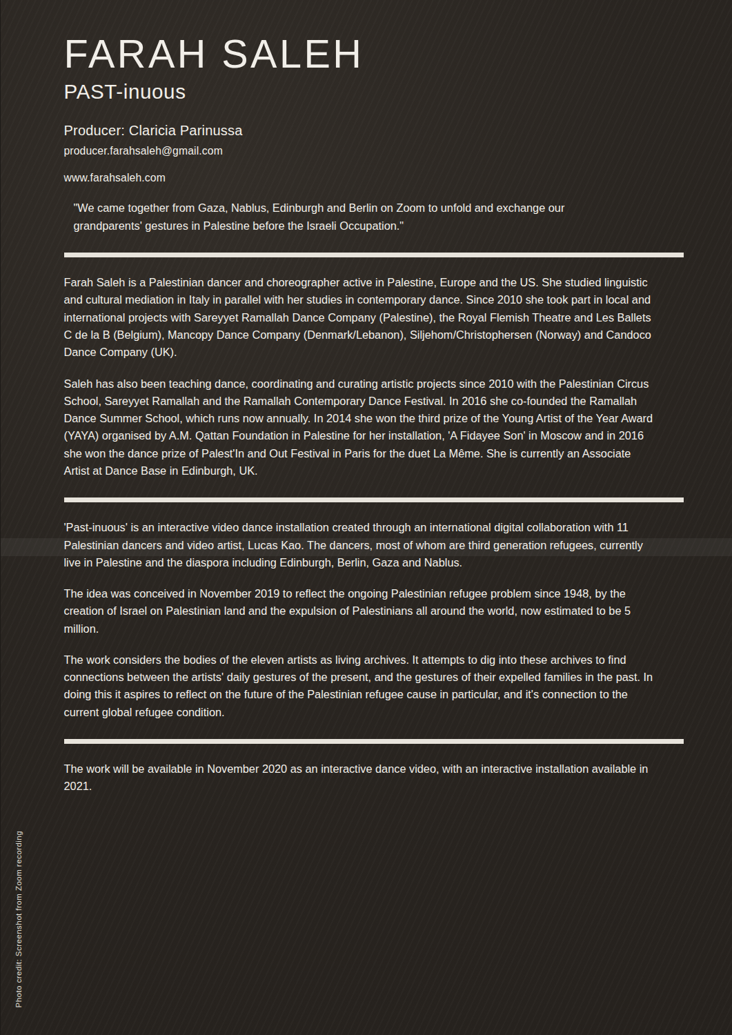Photo credit: Screenshot from Zoom recording
FARAH SALEH
PAST-inuous
Producer: Claricia Parinussa
producer.farahsaleh@gmail.com
www.farahsaleh.com
"We came together from Gaza, Nablus, Edinburgh and Berlin on Zoom to unfold and exchange our grandparents' gestures in Palestine before the Israeli Occupation."
Farah Saleh is a Palestinian dancer and choreographer active in Palestine, Europe and the US. She studied linguistic and cultural mediation in Italy in parallel with her studies in contemporary dance. Since 2010 she took part in local and international projects with Sareyyet Ramallah Dance Company (Palestine), the Royal Flemish Theatre and Les Ballets C de la B (Belgium), Mancopy Dance Company (Denmark/Lebanon), Siljehom/Christophersen (Norway) and Candoco Dance Company (UK).
Saleh has also been teaching dance, coordinating and curating artistic projects since 2010 with the Palestinian Circus School, Sareyyet Ramallah and the Ramallah Contemporary Dance Festival. In 2016 she co-founded the Ramallah Dance Summer School, which runs now annually. In 2014 she won the third prize of the Young Artist of the Year Award (YAYA) organised by A.M. Qattan Foundation in Palestine for her installation, 'A Fidayee Son' in Moscow and in 2016 she won the dance prize of Palest'In and Out Festival in Paris for the duet La Même. She is currently an Associate Artist at Dance Base in Edinburgh, UK.
'Past-inuous' is an interactive video dance installation created through an international digital collaboration with 11 Palestinian dancers and video artist, Lucas Kao. The dancers, most of whom are third generation refugees, currently live in Palestine and the diaspora including Edinburgh, Berlin, Gaza and Nablus.
The idea was conceived in November 2019 to reflect the ongoing Palestinian refugee problem since 1948, by the creation of Israel on Palestinian land and the expulsion of Palestinians all around the world, now estimated to be 5 million.
The work considers the bodies of the eleven artists as living archives. It attempts to dig into these archives to find connections between the artists' daily gestures of the present, and the gestures of their expelled families in the past. In doing this it aspires to reflect on the future of the Palestinian refugee cause in particular, and it's connection to the current global refugee condition.
The work will be available in November 2020 as an interactive dance video, with an interactive installation available in 2021.